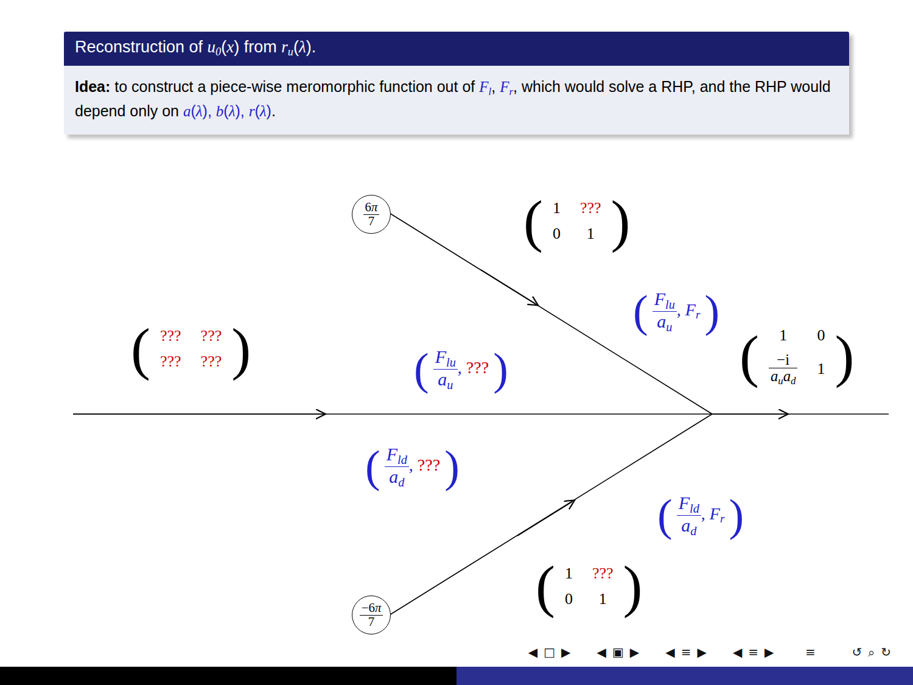Reconstruction of u 0(x) from ru(λ).
Idea: to construct a piece-wise meromorphic function out of Fl, Fr, which would solve a RHP, and the RHP would depend only on a(λ), b(λ), r(λ).
6π 7
−6π 7
(
| 1 | ??? |
| 0 | 1 |
)
(
| 1 | ??? |
| 0 | 1 |
)
(
| ??? | ??? |
| ??? | ??? |
)
(
| 1 | 0 |
| −i a u a d | 1 |
)
( Flu au , Fr )
( Flu au , ??? )
( Fld ad , ??? )
( Fld ad , Fr )
◀□▶ ◀▣▶ ◀≡▶ ◀≡▶ ≡ ↺⌕↻